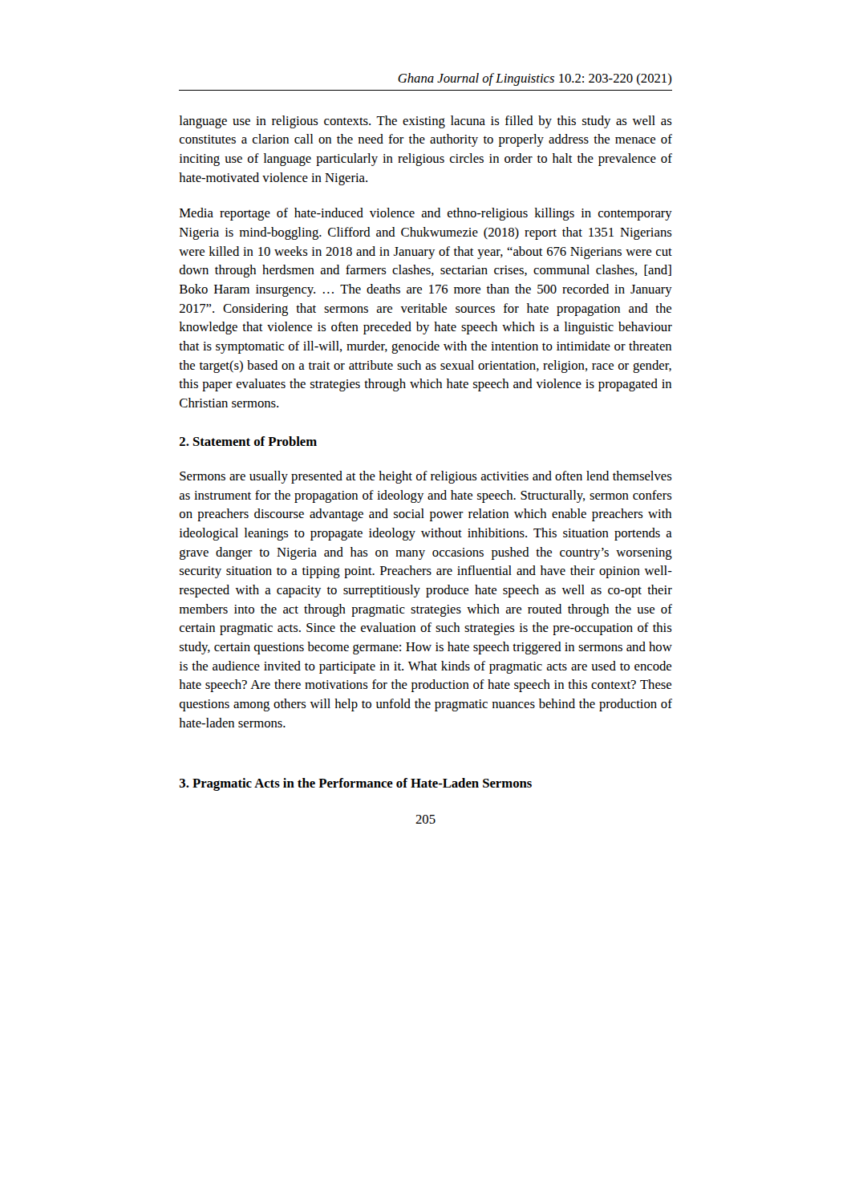Ghana Journal of Linguistics 10.2: 203-220 (2021)
language use in religious contexts. The existing lacuna is filled by this study as well as constitutes a clarion call on the need for the authority to properly address the menace of inciting use of language particularly in religious circles in order to halt the prevalence of hate-motivated violence in Nigeria.
Media reportage of hate-induced violence and ethno-religious killings in contemporary Nigeria is mind-boggling. Clifford and Chukwumezie (2018) report that 1351 Nigerians were killed in 10 weeks in 2018 and in January of that year, “about 676 Nigerians were cut down through herdsmen and farmers clashes, sectarian crises, communal clashes, [and] Boko Haram insurgency. … The deaths are 176 more than the 500 recorded in January 2017”. Considering that sermons are veritable sources for hate propagation and the knowledge that violence is often preceded by hate speech which is a linguistic behaviour that is symptomatic of ill-will, murder, genocide with the intention to intimidate or threaten the target(s) based on a trait or attribute such as sexual orientation, religion, race or gender, this paper evaluates the strategies through which hate speech and violence is propagated in Christian sermons.
2. Statement of Problem
Sermons are usually presented at the height of religious activities and often lend themselves as instrument for the propagation of ideology and hate speech. Structurally, sermon confers on preachers discourse advantage and social power relation which enable preachers with ideological leanings to propagate ideology without inhibitions. This situation portends a grave danger to Nigeria and has on many occasions pushed the country’s worsening security situation to a tipping point. Preachers are influential and have their opinion well-respected with a capacity to surreptitiously produce hate speech as well as co-opt their members into the act through pragmatic strategies which are routed through the use of certain pragmatic acts. Since the evaluation of such strategies is the pre-occupation of this study, certain questions become germane: How is hate speech triggered in sermons and how is the audience invited to participate in it. What kinds of pragmatic acts are used to encode hate speech? Are there motivations for the production of hate speech in this context? These questions among others will help to unfold the pragmatic nuances behind the production of hate-laden sermons.
3. Pragmatic Acts in the Performance of Hate-Laden Sermons
205